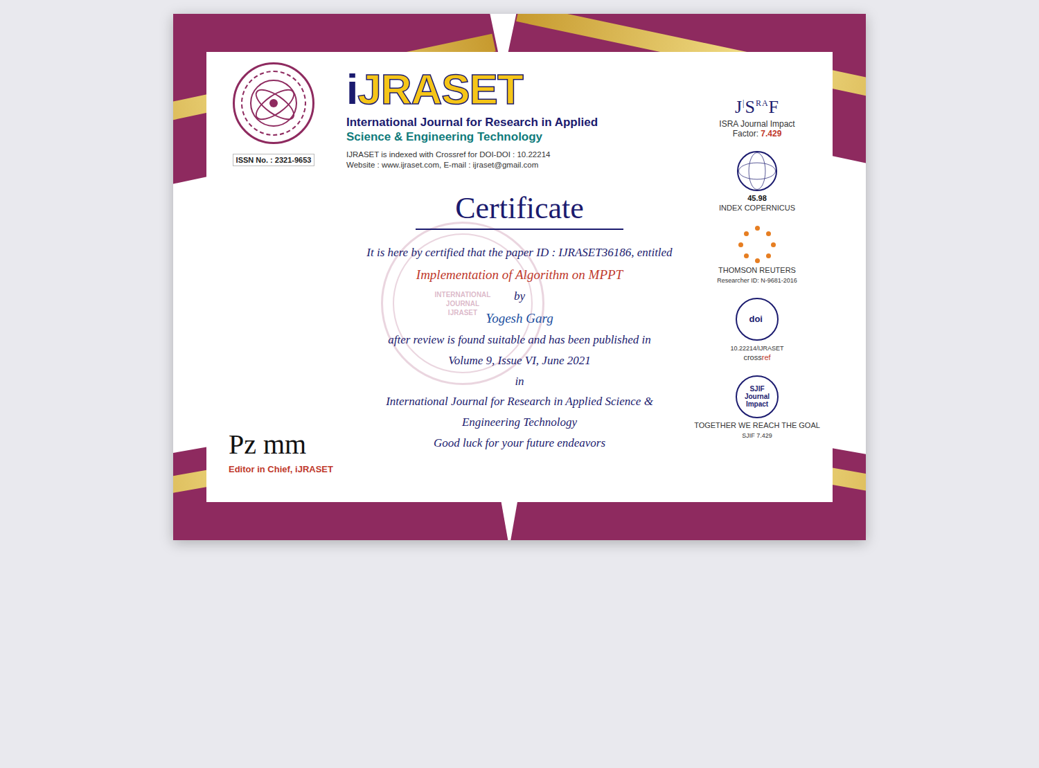ISSN No. : 2321-9653
iJRASET
International Journal for Research in Applied
Science & Engineering Technology
IJRASET is indexed with Crossref for DOI-DOI : 10.22214
Website : www.ijraset.com, E-mail : ijraset@gmail.com
Certificate
INTERNATIONAL
JOURNAL
IJRASET
It is here by certified that the paper ID : IJRASET36186, entitled
Implementation of Algorithm on MPPT
by
Yogesh Garg
after review is found suitable and has been published in
Volume 9, Issue VI, June 2021
in
International Journal for Research in Applied Science &
Engineering Technology
Good luck for your future endeavors
J|SRAF
ISRA Journal Impact
Factor: 7.429
45.98
INDEX COPERNICUS
THOMSON REUTERS
Researcher ID: N-9681-2016
doi
10.22214/IJRASET
crossref
SJIF
Journal
Impact
TOGETHER WE REACH THE GOAL
SJIF 7.429
Pz mm
Editor in Chief, iJRASET